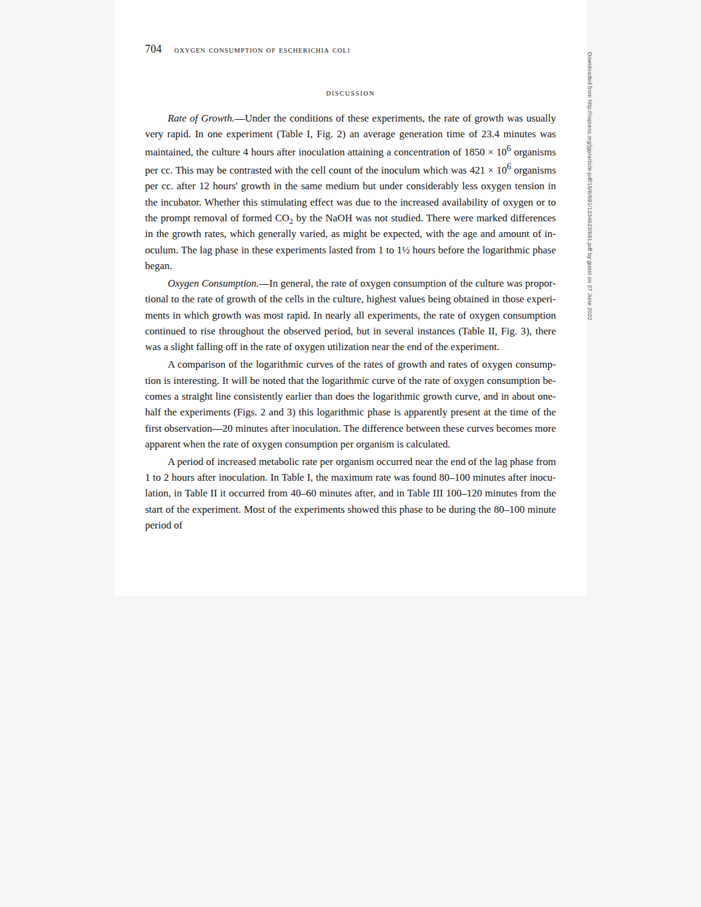Downloaded from http://rupress.org/jgp/article-pdf/15/6/691/1234623/691.pdf by guest on 27 June 2022
704 Oxygen Consumption of Escherichia Coli
Discussion
Rate of Growth.—Under the conditions of these experiments, the rate of growth was usually very rapid. In one experiment (Table I, Fig. 2) an average generation time of 23.4 minutes was maintained, the culture 4 hours after inoculation attaining a concentration of 1850 × 106 organisms per cc. This may be contrasted with the cell count of the inoculum which was 421 × 106 organisms per cc. after 12 hours' growth in the same medium but under considerably less oxygen tension in the incubator. Whether this stimulating effect was due to the increased availability of oxygen or to the prompt removal of formed CO2 by the NaOH was not studied. There were marked differences in the growth rates, which generally varied, as might be expected, with the age and amount of inoculum. The lag phase in these experiments lasted from 1 to 1½ hours before the logarithmic phase began.
Oxygen Consumption.—In general, the rate of oxygen consumption of the culture was proportional to the rate of growth of the cells in the culture, highest values being obtained in those experiments in which growth was most rapid. In nearly all experiments, the rate of oxygen consumption continued to rise throughout the observed period, but in several instances (Table II, Fig. 3), there was a slight falling off in the rate of oxygen utilization near the end of the experiment.
A comparison of the logarithmic curves of the rates of growth and rates of oxygen consumption is interesting. It will be noted that the logarithmic curve of the rate of oxygen consumption becomes a straight line consistently earlier than does the logarithmic growth curve, and in about one-half the experiments (Figs. 2 and 3) this logarithmic phase is apparently present at the time of the first observation—20 minutes after inoculation. The difference between these curves becomes more apparent when the rate of oxygen consumption per organism is calculated.
A period of increased metabolic rate per organism occurred near the end of the lag phase from 1 to 2 hours after inoculation. In Table I, the maximum rate was found 80–100 minutes after inoculation, in Table II it occurred from 40–60 minutes after, and in Table III 100–120 minutes from the start of the experiment. Most of the experiments showed this phase to be during the 80–100 minute period of